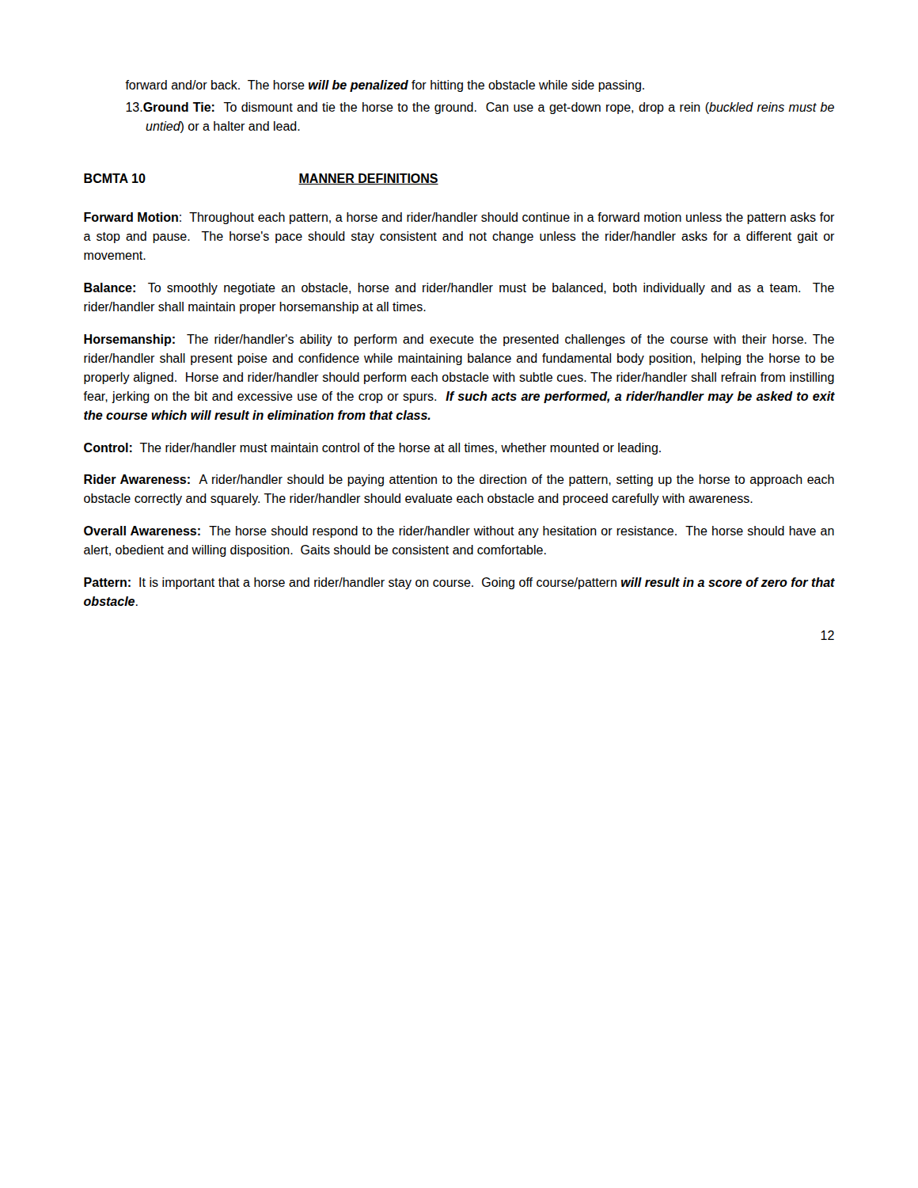forward and/or back. The horse will be penalized for hitting the obstacle while side passing.
13.Ground Tie: To dismount and tie the horse to the ground. Can use a get-down rope, drop a rein (buckled reins must be untied) or a halter and lead.
BCMTA 10 MANNER DEFINITIONS
Forward Motion: Throughout each pattern, a horse and rider/handler should continue in a forward motion unless the pattern asks for a stop and pause. The horse's pace should stay consistent and not change unless the rider/handler asks for a different gait or movement.
Balance: To smoothly negotiate an obstacle, horse and rider/handler must be balanced, both individually and as a team. The rider/handler shall maintain proper horsemanship at all times.
Horsemanship: The rider/handler's ability to perform and execute the presented challenges of the course with their horse. The rider/handler shall present poise and confidence while maintaining balance and fundamental body position, helping the horse to be properly aligned. Horse and rider/handler should perform each obstacle with subtle cues. The rider/handler shall refrain from instilling fear, jerking on the bit and excessive use of the crop or spurs. If such acts are performed, a rider/handler may be asked to exit the course which will result in elimination from that class.
Control: The rider/handler must maintain control of the horse at all times, whether mounted or leading.
Rider Awareness: A rider/handler should be paying attention to the direction of the pattern, setting up the horse to approach each obstacle correctly and squarely. The rider/handler should evaluate each obstacle and proceed carefully with awareness.
Overall Awareness: The horse should respond to the rider/handler without any hesitation or resistance. The horse should have an alert, obedient and willing disposition. Gaits should be consistent and comfortable.
Pattern: It is important that a horse and rider/handler stay on course. Going off course/pattern will result in a score of zero for that obstacle.
12